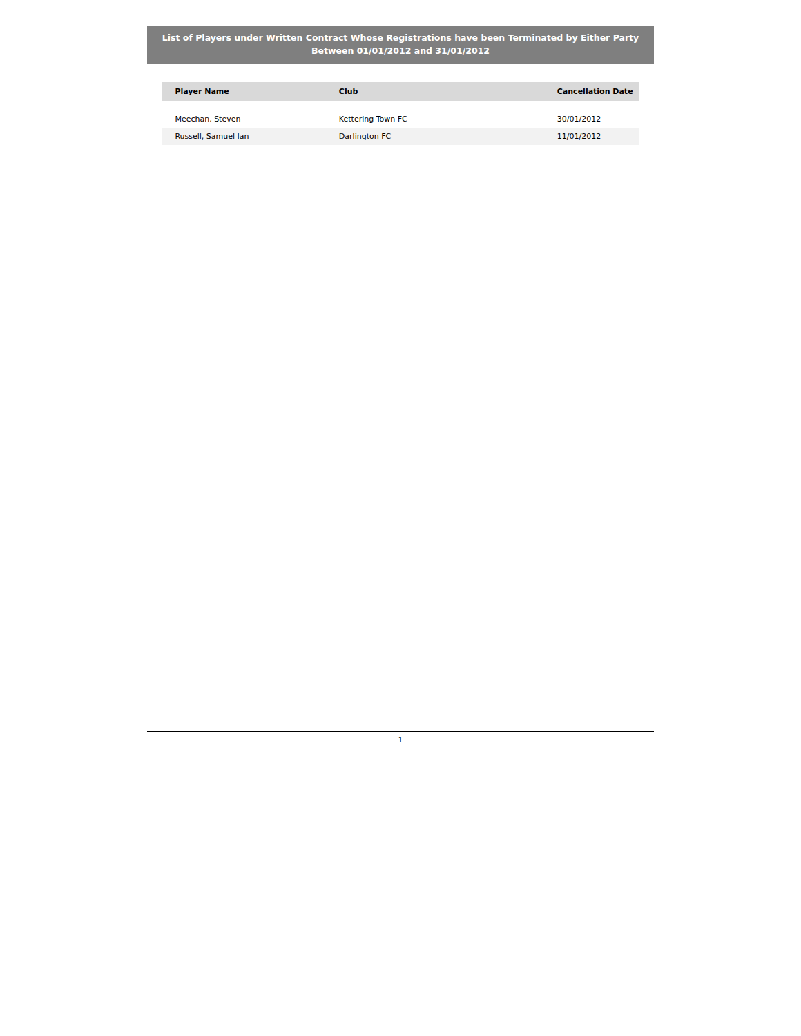List of Players under Written Contract Whose Registrations have been Terminated by Either Party
Between 01/01/2012 and 31/01/2012
| Player Name | Club | Cancellation Date |
| --- | --- | --- |
| Meechan, Steven | Kettering Town FC | 30/01/2012 |
| Russell, Samuel Ian | Darlington FC | 11/01/2012 |
1